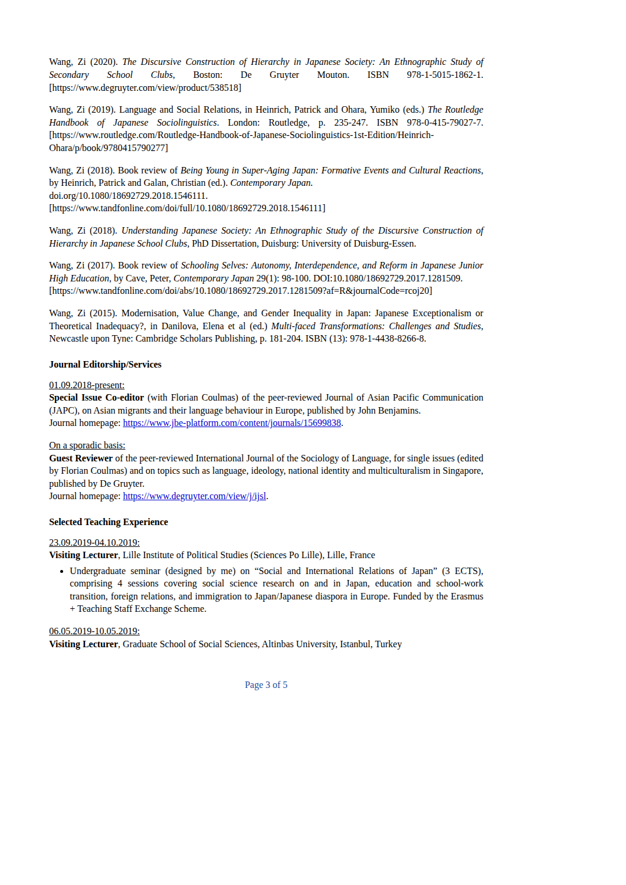Wang, Zi (2020). The Discursive Construction of Hierarchy in Japanese Society: An Ethnographic Study of Secondary School Clubs, Boston: De Gruyter Mouton. ISBN 978-1-5015-1862-1. [https://www.degruyter.com/view/product/538518]
Wang, Zi (2019). Language and Social Relations, in Heinrich, Patrick and Ohara, Yumiko (eds.) The Routledge Handbook of Japanese Sociolinguistics. London: Routledge, p. 235-247. ISBN 978-0-415-79027-7. [https://www.routledge.com/Routledge-Handbook-of-Japanese-Sociolinguistics-1st-Edition/Heinrich-Ohara/p/book/9780415790277]
Wang, Zi (2018). Book review of Being Young in Super-Aging Japan: Formative Events and Cultural Reactions, by Heinrich, Patrick and Galan, Christian (ed.). Contemporary Japan.
doi.org/10.1080/18692729.2018.1546111.
[https://www.tandfonline.com/doi/full/10.1080/18692729.2018.1546111]
Wang, Zi (2018). Understanding Japanese Society: An Ethnographic Study of the Discursive Construction of Hierarchy in Japanese School Clubs, PhD Dissertation, Duisburg: University of Duisburg-Essen.
Wang, Zi (2017). Book review of Schooling Selves: Autonomy, Interdependence, and Reform in Japanese Junior High Education, by Cave, Peter, Contemporary Japan 29(1): 98-100. DOI:10.1080/18692729.2017.1281509.
[https://www.tandfonline.com/doi/abs/10.1080/18692729.2017.1281509?af=R&journalCode=rcoj20]
Wang, Zi (2015). Modernisation, Value Change, and Gender Inequality in Japan: Japanese Exceptionalism or Theoretical Inadequacy?, in Danilova, Elena et al (ed.) Multi-faced Transformations: Challenges and Studies, Newcastle upon Tyne: Cambridge Scholars Publishing, p. 181-204. ISBN (13): 978-1-4438-8266-8.
Journal Editorship/Services
01.09.2018-present:
Special Issue Co-editor (with Florian Coulmas) of the peer-reviewed Journal of Asian Pacific Communication (JAPC), on Asian migrants and their language behaviour in Europe, published by John Benjamins.
Journal homepage: https://www.jbe-platform.com/content/journals/15699838.
On a sporadic basis:
Guest Reviewer of the peer-reviewed International Journal of the Sociology of Language, for single issues (edited by Florian Coulmas) and on topics such as language, ideology, national identity and multiculturalism in Singapore, published by De Gruyter.
Journal homepage: https://www.degruyter.com/view/j/ijsl.
Selected Teaching Experience
23.09.2019-04.10.2019:
Visiting Lecturer, Lille Institute of Political Studies (Sciences Po Lille), Lille, France
Undergraduate seminar (designed by me) on “Social and International Relations of Japan” (3 ECTS), comprising 4 sessions covering social science research on and in Japan, education and school-work transition, foreign relations, and immigration to Japan/Japanese diaspora in Europe. Funded by the Erasmus + Teaching Staff Exchange Scheme.
06.05.2019-10.05.2019:
Visiting Lecturer, Graduate School of Social Sciences, Altinbas University, Istanbul, Turkey
Page 3 of 5